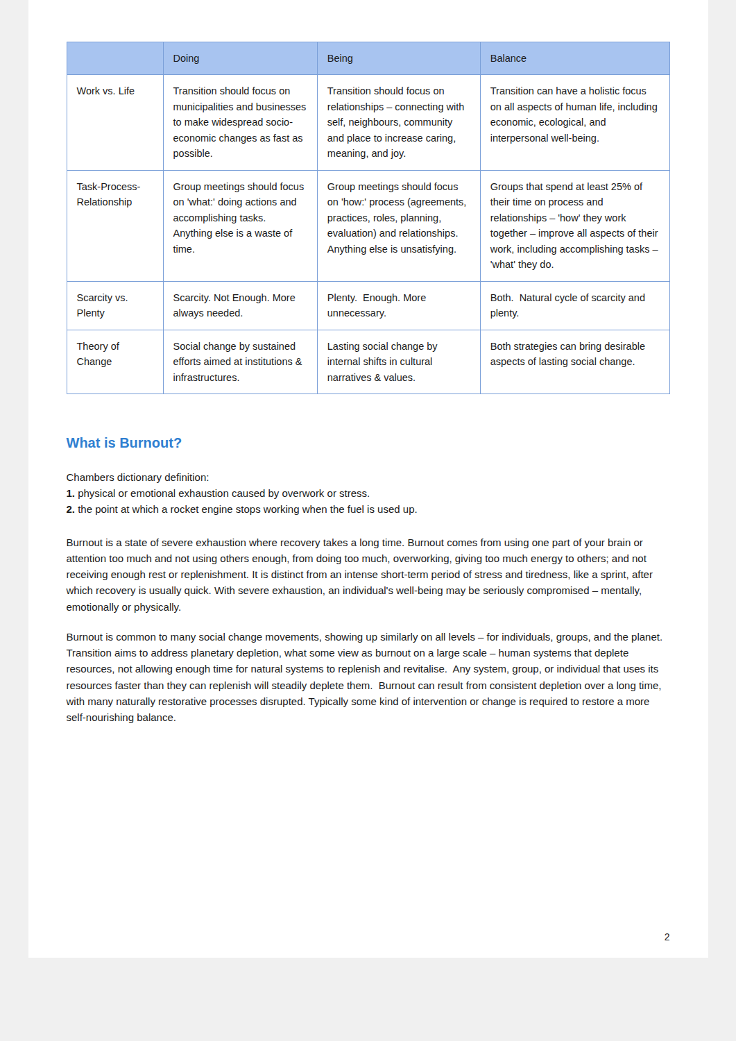| | Doing | Being | Balance |
| --- | --- | --- | --- |
| Work vs. Life | Transition should focus on municipalities and businesses to make widespread socio-economic changes as fast as possible. | Transition should focus on relationships – connecting with self, neighbours, community and place to increase caring, meaning, and joy. | Transition can have a holistic focus on all aspects of human life, including economic, ecological, and interpersonal well-being. |
| Task-Process-Relationship | Group meetings should focus on 'what:' doing actions and accomplishing tasks. Anything else is a waste of time. | Group meetings should focus on 'how:' process (agreements, practices, roles, planning, evaluation) and relationships. Anything else is unsatisfying. | Groups that spend at least 25% of their time on process and relationships – 'how' they work together – improve all aspects of their work, including accomplishing tasks – 'what' they do. |
| Scarcity vs. Plenty | Scarcity. Not Enough. More always needed. | Plenty. Enough. More unnecessary. | Both. Natural cycle of scarcity and plenty. |
| Theory of Change | Social change by sustained efforts aimed at institutions & infrastructures. | Lasting social change by internal shifts in cultural narratives & values. | Both strategies can bring desirable aspects of lasting social change. |
What is Burnout?
Chambers dictionary definition:
1. physical or emotional exhaustion caused by overwork or stress.
2. the point at which a rocket engine stops working when the fuel is used up.
Burnout is a state of severe exhaustion where recovery takes a long time. Burnout comes from using one part of your brain or attention too much and not using others enough, from doing too much, overworking, giving too much energy to others; and not receiving enough rest or replenishment. It is distinct from an intense short-term period of stress and tiredness, like a sprint, after which recovery is usually quick. With severe exhaustion, an individual's well-being may be seriously compromised – mentally, emotionally or physically.
Burnout is common to many social change movements, showing up similarly on all levels – for individuals, groups, and the planet. Transition aims to address planetary depletion, what some view as burnout on a large scale – human systems that deplete resources, not allowing enough time for natural systems to replenish and revitalise. Any system, group, or individual that uses its resources faster than they can replenish will steadily deplete them. Burnout can result from consistent depletion over a long time, with many naturally restorative processes disrupted. Typically some kind of intervention or change is required to restore a more self-nourishing balance.
2